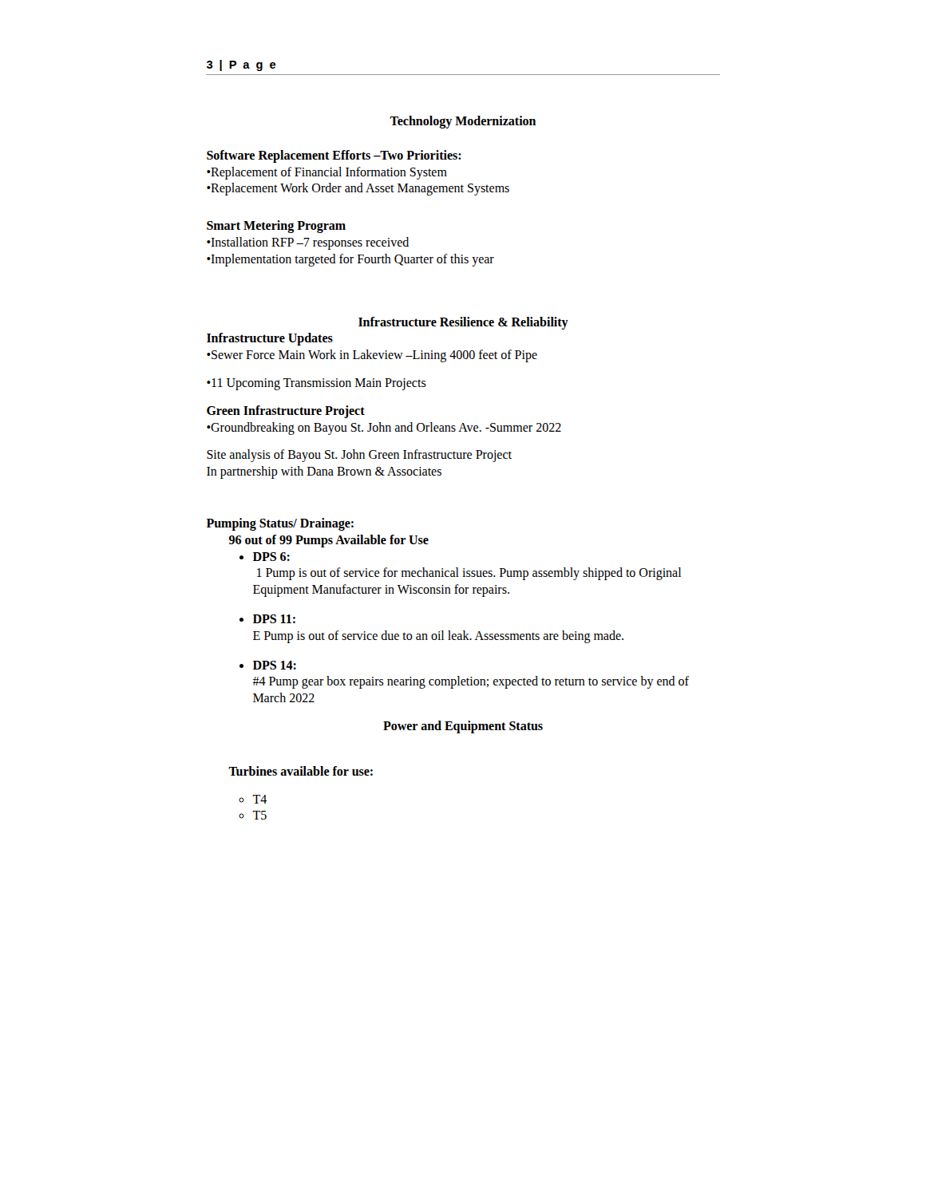3 | P a g e
Technology Modernization
Software Replacement Efforts –Two Priorities:
•Replacement of Financial Information System
•Replacement Work Order and Asset Management Systems
Smart Metering Program
•Installation RFP –7 responses received
•Implementation targeted for Fourth Quarter of this year
Infrastructure Resilience & Reliability
Infrastructure Updates
•Sewer Force Main Work in Lakeview –Lining 4000 feet of Pipe
•11 Upcoming Transmission Main Projects
Green Infrastructure Project
•Groundbreaking on Bayou St. John and Orleans Ave. -Summer 2022
Site analysis of Bayou St. John Green Infrastructure Project
In partnership with Dana Brown & Associates
Pumping Status/ Drainage:
96 out of 99 Pumps Available for Use
DPS 6:
1 Pump is out of service for mechanical issues. Pump assembly shipped to Original Equipment Manufacturer in Wisconsin for repairs.
DPS 11:
E Pump is out of service due to an oil leak. Assessments are being made.
DPS 14:
#4 Pump gear box repairs nearing completion; expected to return to service by end of March 2022
Power and Equipment Status
Turbines available for use:
T4
T5